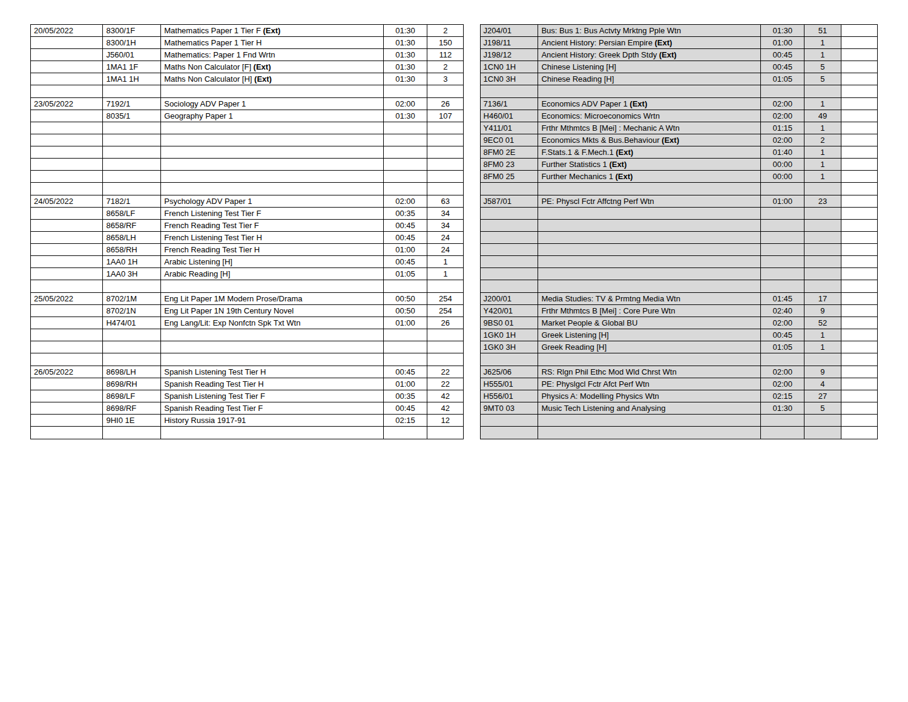| 20/05/2022 | 8300/1F | Mathematics Paper 1 Tier F (Ext) | 01:30 | 2 | | J204/01 | Bus: Bus 1: Bus Actvty Mrktng Pple Wtn | 01:30 | 51 | |
| | 8300/1H | Mathematics Paper 1 Tier H | 01:30 | 150 | | J198/11 | Ancient History: Persian Empire (Ext) | 01:00 | 1 | |
| | J560/01 | Mathematics: Paper 1 Fnd Wrtn | 01:30 | 112 | | J198/12 | Ancient History: Greek Dpth Stdy (Ext) | 00:45 | 1 | |
| | 1MA1 1F | Maths Non Calculator [F] (Ext) | 01:30 | 2 | | 1CN0 1H | Chinese Listening [H] | 00:45 | 5 | |
| | 1MA1 1H | Maths Non Calculator [H] (Ext) | 01:30 | 3 | | 1CN0 3H | Chinese Reading [H] | 01:05 | 5 | |
| 23/05/2022 | 7192/1 | Sociology ADV Paper 1 | 02:00 | 26 | | 7136/1 | Economics ADV Paper 1 (Ext) | 02:00 | 1 | |
| | 8035/1 | Geography Paper 1 | 01:30 | 107 | | H460/01 | Economics: Microeconomics Wrtn | 02:00 | 49 | |
| | | | | | | Y411/01 | Frthr Mthmtcs B [Mei] : Mechanic A Wtn | 01:15 | 1 | |
| | | | | | | 9EC0 01 | Economics Mkts & Bus.Behaviour (Ext) | 02:00 | 2 | |
| | | | | | | 8FM0 2E | F.Stats.1 & F.Mech.1 (Ext) | 01:40 | 1 | |
| | | | | | | 8FM0 23 | Further Statistics 1 (Ext) | 00:00 | 1 | |
| | | | | | | 8FM0 25 | Further Mechanics 1 (Ext) | 00:00 | 1 | |
| 24/05/2022 | 7182/1 | Psychology ADV Paper 1 | 02:00 | 63 | | J587/01 | PE: Physcl Fctr Affctng Perf Wtn | 01:00 | 23 | |
| | 8658/LF | French Listening Test Tier F | 00:35 | 34 | | | | | | |
| | 8658/RF | French Reading Test Tier F | 00:45 | 34 | | | | | | |
| | 8658/LH | French Listening Test Tier H | 00:45 | 24 | | | | | | |
| | 8658/RH | French Reading Test Tier H | 01:00 | 24 | | | | | | |
| | 1AA0 1H | Arabic Listening [H] | 00:45 | 1 | | | | | | |
| | 1AA0 3H | Arabic Reading [H] | 01:05 | 1 | | | | | | |
| 25/05/2022 | 8702/1M | Eng Lit Paper 1M Modern Prose/Drama | 00:50 | 254 | | J200/01 | Media Studies: TV & Prmtng Media Wtn | 01:45 | 17 | |
| | 8702/1N | Eng Lit Paper 1N 19th Century Novel | 00:50 | 254 | | Y420/01 | Frthr Mthmtcs B [Mei] : Core Pure Wtn | 02:40 | 9 | |
| | H474/01 | Eng Lang/Lit: Exp Nonfctn Spk Txt Wtn | 01:00 | 26 | | 9BS0 01 | Market People & Global BU | 02:00 | 52 | |
| | | | | | | 1GK0 1H | Greek Listening [H] | 00:45 | 1 | |
| | | | | | | 1GK0 3H | Greek Reading [H] | 01:05 | 1 | |
| 26/05/2022 | 8698/LH | Spanish Listening Test Tier H | 00:45 | 22 | | J625/06 | RS: Rlgn Phil Ethc Mod Wld Chrst Wtn | 02:00 | 9 | |
| | 8698/RH | Spanish Reading Test Tier H | 01:00 | 22 | | H555/01 | PE: Physlgcl Fctr Afct Perf Wtn | 02:00 | 4 | |
| | 8698/LF | Spanish Listening Test Tier F | 00:35 | 42 | | H556/01 | Physics A: Modelling Physics Wtn | 02:15 | 27 | |
| | 8698/RF | Spanish Reading Test Tier F | 00:45 | 42 | | 9MT0 03 | Music Tech Listening and Analysing | 01:30 | 5 | |
| | 9HI0 1E | History Russia 1917-91 | 02:15 | 12 | | | | | | |